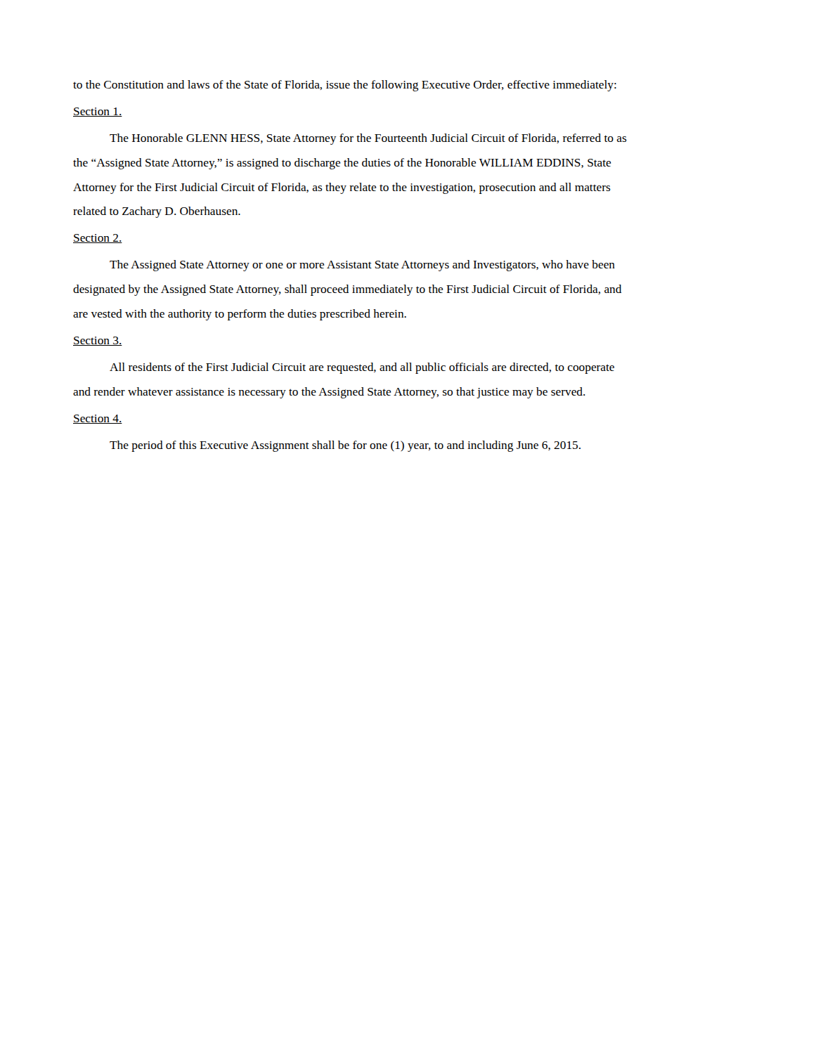to the Constitution and laws of the State of Florida, issue the following Executive Order, effective immediately:
Section 1.
The Honorable GLENN HESS, State Attorney for the Fourteenth Judicial Circuit of Florida, referred to as the “Assigned State Attorney,” is assigned to discharge the duties of the Honorable WILLIAM EDDINS, State Attorney for the First Judicial Circuit of Florida, as they relate to the investigation, prosecution and all matters related to Zachary D. Oberhausen.
Section 2.
The Assigned State Attorney or one or more Assistant State Attorneys and Investigators, who have been designated by the Assigned State Attorney, shall proceed immediately to the First Judicial Circuit of Florida, and are vested with the authority to perform the duties prescribed herein.
Section 3.
All residents of the First Judicial Circuit are requested, and all public officials are directed, to cooperate and render whatever assistance is necessary to the Assigned State Attorney, so that justice may be served.
Section 4.
The period of this Executive Assignment shall be for one (1) year, to and including June 6, 2015.